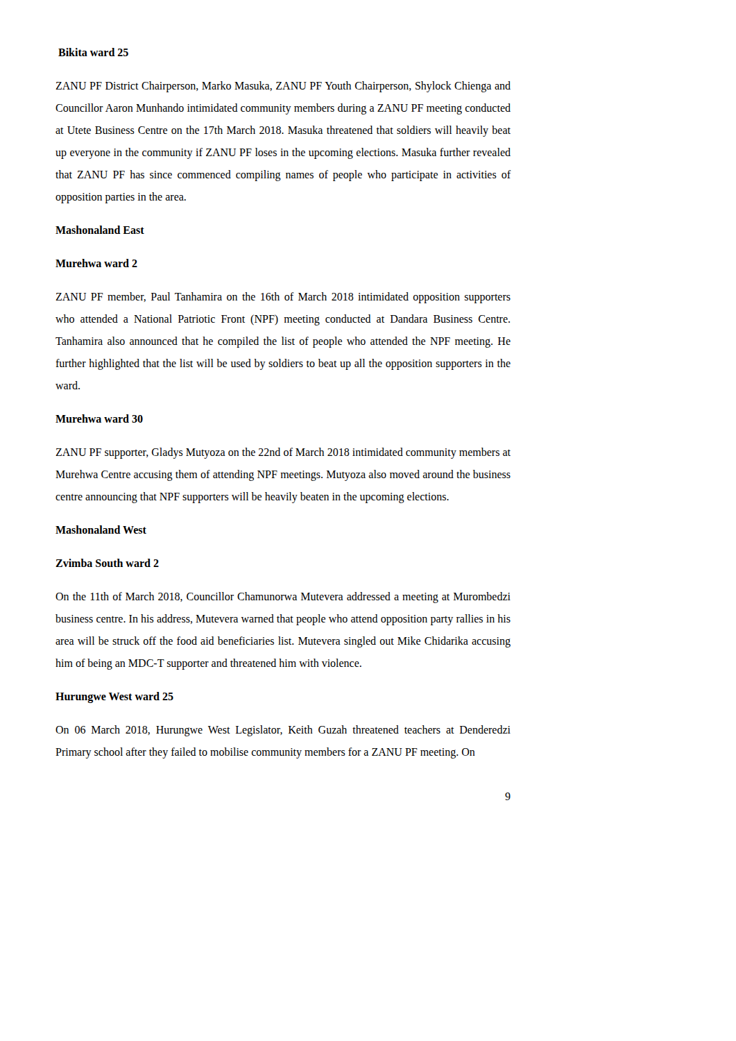Bikita ward 25
ZANU PF District Chairperson, Marko Masuka, ZANU PF Youth Chairperson, Shylock Chienga and Councillor Aaron Munhando intimidated community members during a ZANU PF meeting conducted at Utete Business Centre on the 17th March 2018. Masuka threatened that soldiers will heavily beat up everyone in the community if ZANU PF loses in the upcoming elections. Masuka further revealed that ZANU PF has since commenced compiling names of people who participate in activities of opposition parties in the area.
Mashonaland East
Murehwa ward 2
ZANU PF member, Paul Tanhamira on the 16th of March 2018 intimidated opposition supporters who attended a National Patriotic Front (NPF) meeting conducted at Dandara Business Centre. Tanhamira also announced that he compiled the list of people who attended the NPF meeting. He further highlighted that the list will be used by soldiers to beat up all the opposition supporters in the ward.
Murehwa ward 30
ZANU PF supporter, Gladys Mutyoza on the 22nd of March 2018 intimidated community members at Murehwa Centre accusing them of attending NPF meetings. Mutyoza also moved around the business centre announcing that NPF supporters will be heavily beaten in the upcoming elections.
Mashonaland West
Zvimba South ward 2
On the 11th of March 2018, Councillor Chamunorwa Mutevera addressed a meeting at Murombedzi business centre. In his address, Mutevera warned that people who attend opposition party rallies in his area will be struck off the food aid beneficiaries list. Mutevera singled out Mike Chidarika accusing him of being an MDC-T supporter and threatened him with violence.
Hurungwe West ward 25
On 06 March 2018, Hurungwe West Legislator, Keith Guzah threatened teachers at Denderedzi Primary school after they failed to mobilise community members for a ZANU PF meeting. On
9